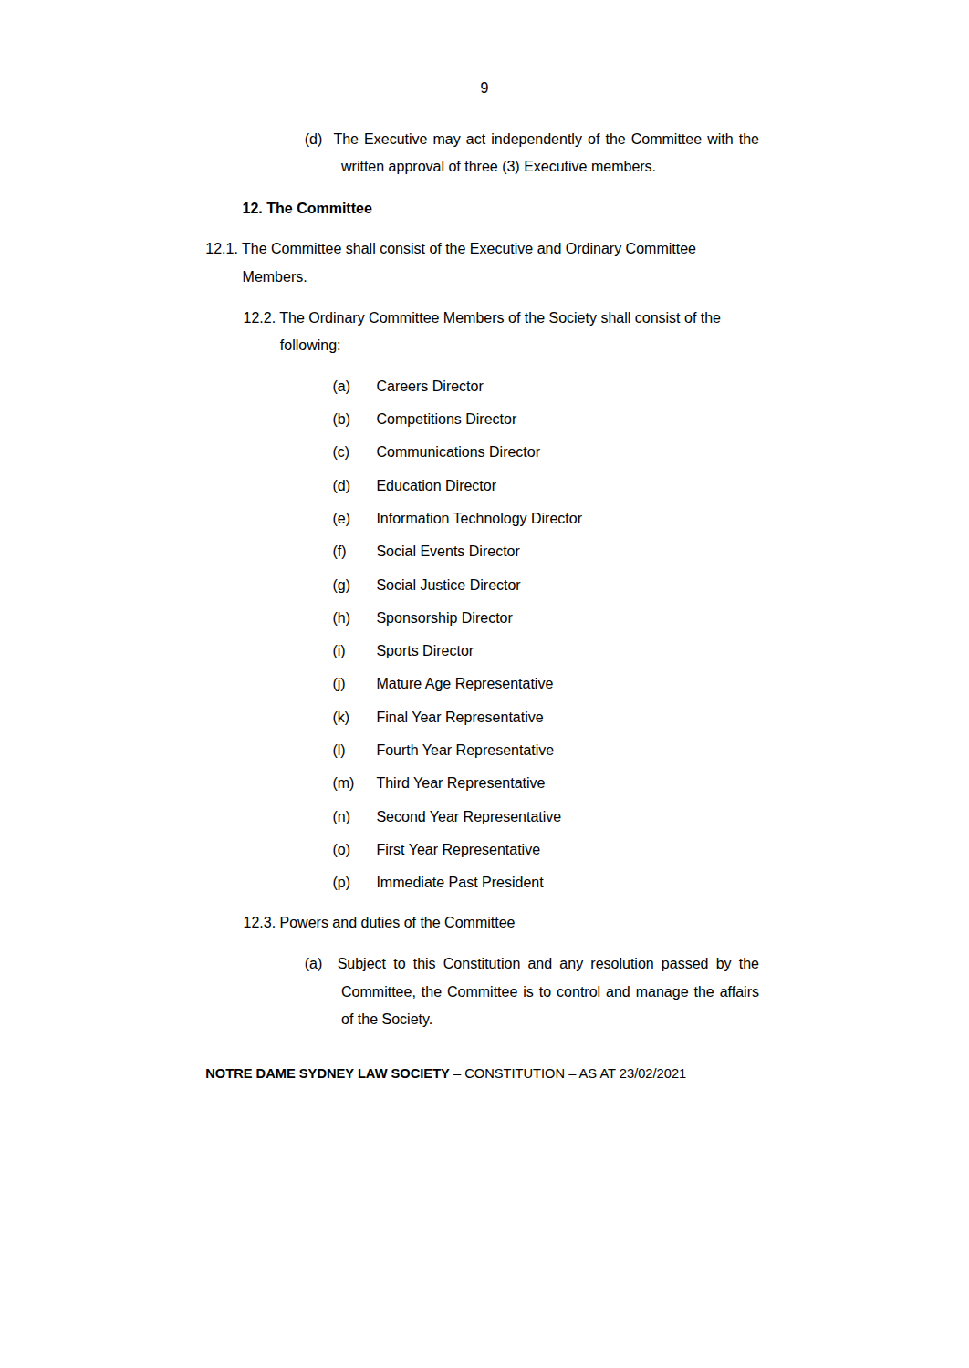9
(d) The Executive may act independently of the Committee with the written approval of three (3) Executive members.
12. The Committee
12.1. The Committee shall consist of the Executive and Ordinary Committee Members.
12.2. The Ordinary Committee Members of the Society shall consist of the following:
(a) Careers Director
(b) Competitions Director
(c) Communications Director
(d) Education Director
(e) Information Technology Director
(f) Social Events Director
(g) Social Justice Director
(h) Sponsorship Director
(i) Sports Director
(j) Mature Age Representative
(k) Final Year Representative
(l) Fourth Year Representative
(m) Third Year Representative
(n) Second Year Representative
(o) First Year Representative
(p) Immediate Past President
12.3. Powers and duties of the Committee
(a) Subject to this Constitution and any resolution passed by the Committee, the Committee is to control and manage the affairs of the Society.
NOTRE DAME SYDNEY LAW SOCIETY – CONSTITUTION – AS AT 23/02/2021